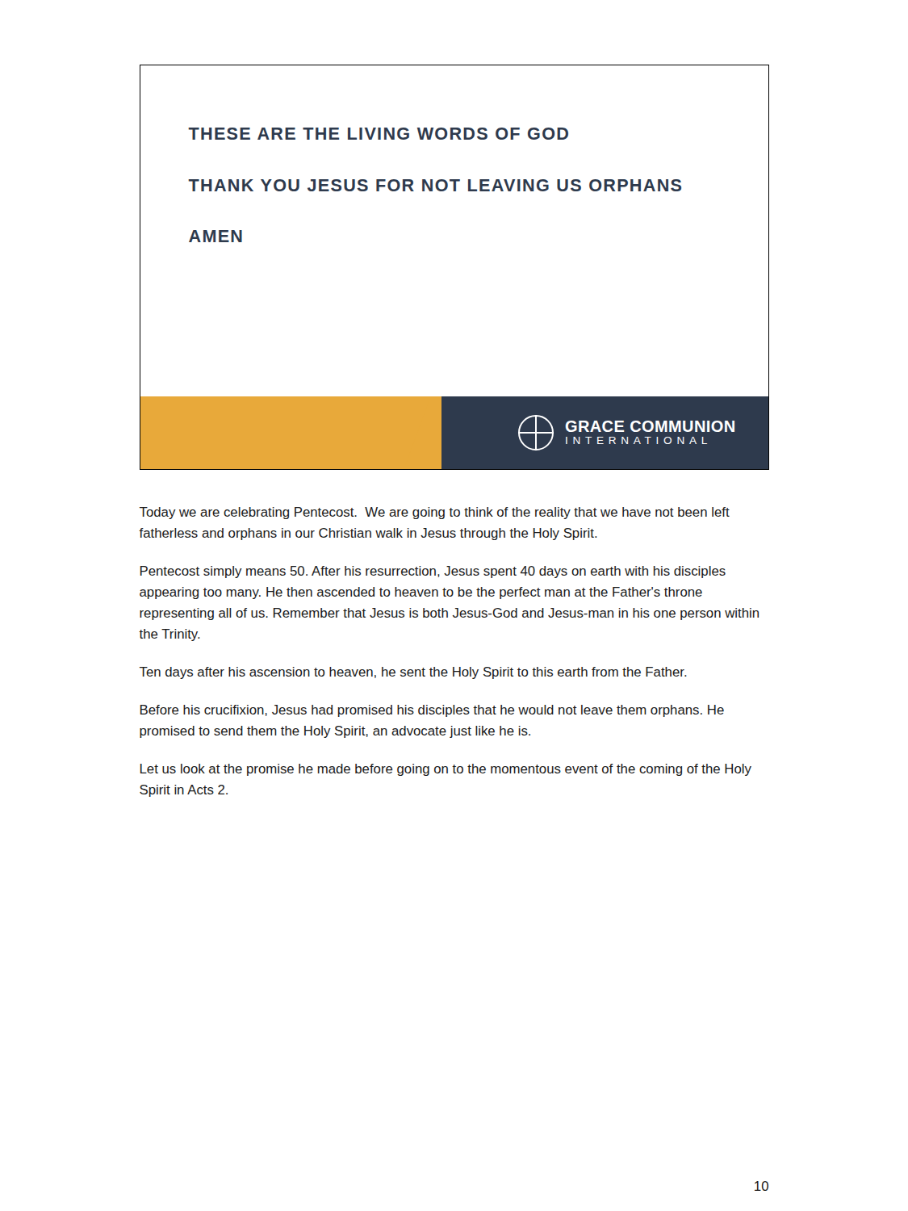These are the living words of God
Thank you Jesus for not leaving us orphans
Amen
GRACE COMMUNION
INTERNATIONAL
Today we are celebrating Pentecost. We are going to think of the reality that we have not been left fatherless and orphans in our Christian walk in Jesus through the Holy Spirit.
Pentecost simply means 50. After his resurrection, Jesus spent 40 days on earth with his disciples appearing too many. He then ascended to heaven to be the perfect man at the Father's throne representing all of us. Remember that Jesus is both Jesus-God and Jesus-man in his one person within the Trinity.
Ten days after his ascension to heaven, he sent the Holy Spirit to this earth from the Father.
Before his crucifixion, Jesus had promised his disciples that he would not leave them orphans. He promised to send them the Holy Spirit, an advocate just like he is.
Let us look at the promise he made before going on to the momentous event of the coming of the Holy Spirit in Acts 2.
10